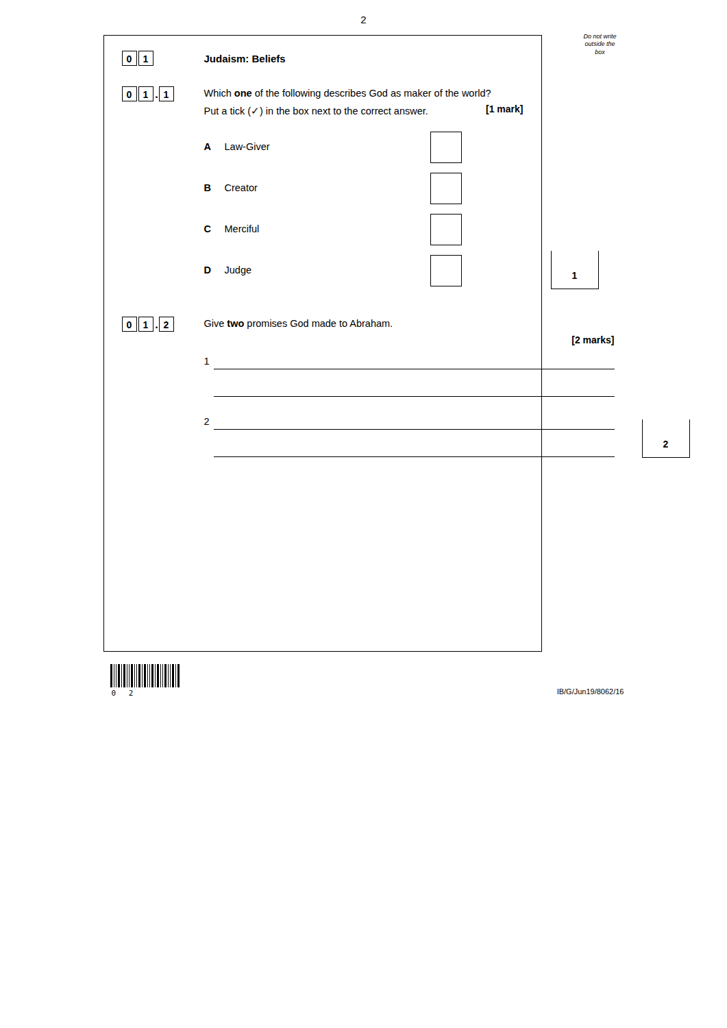2
Do not write
outside the
box
01
Judaism: Beliefs
01. 1
Which one of the following describes God as maker of the world?
[1 mark]
Put a tick (✓) in the box next to the correct answer.
A
Law-Giver
B
Creator
C
Merciful
D
Judge
1
01. 2
Give two promises God made to Abraham.
[2 marks]
1
2
2
0 2
IB/G/Jun19/8062/16